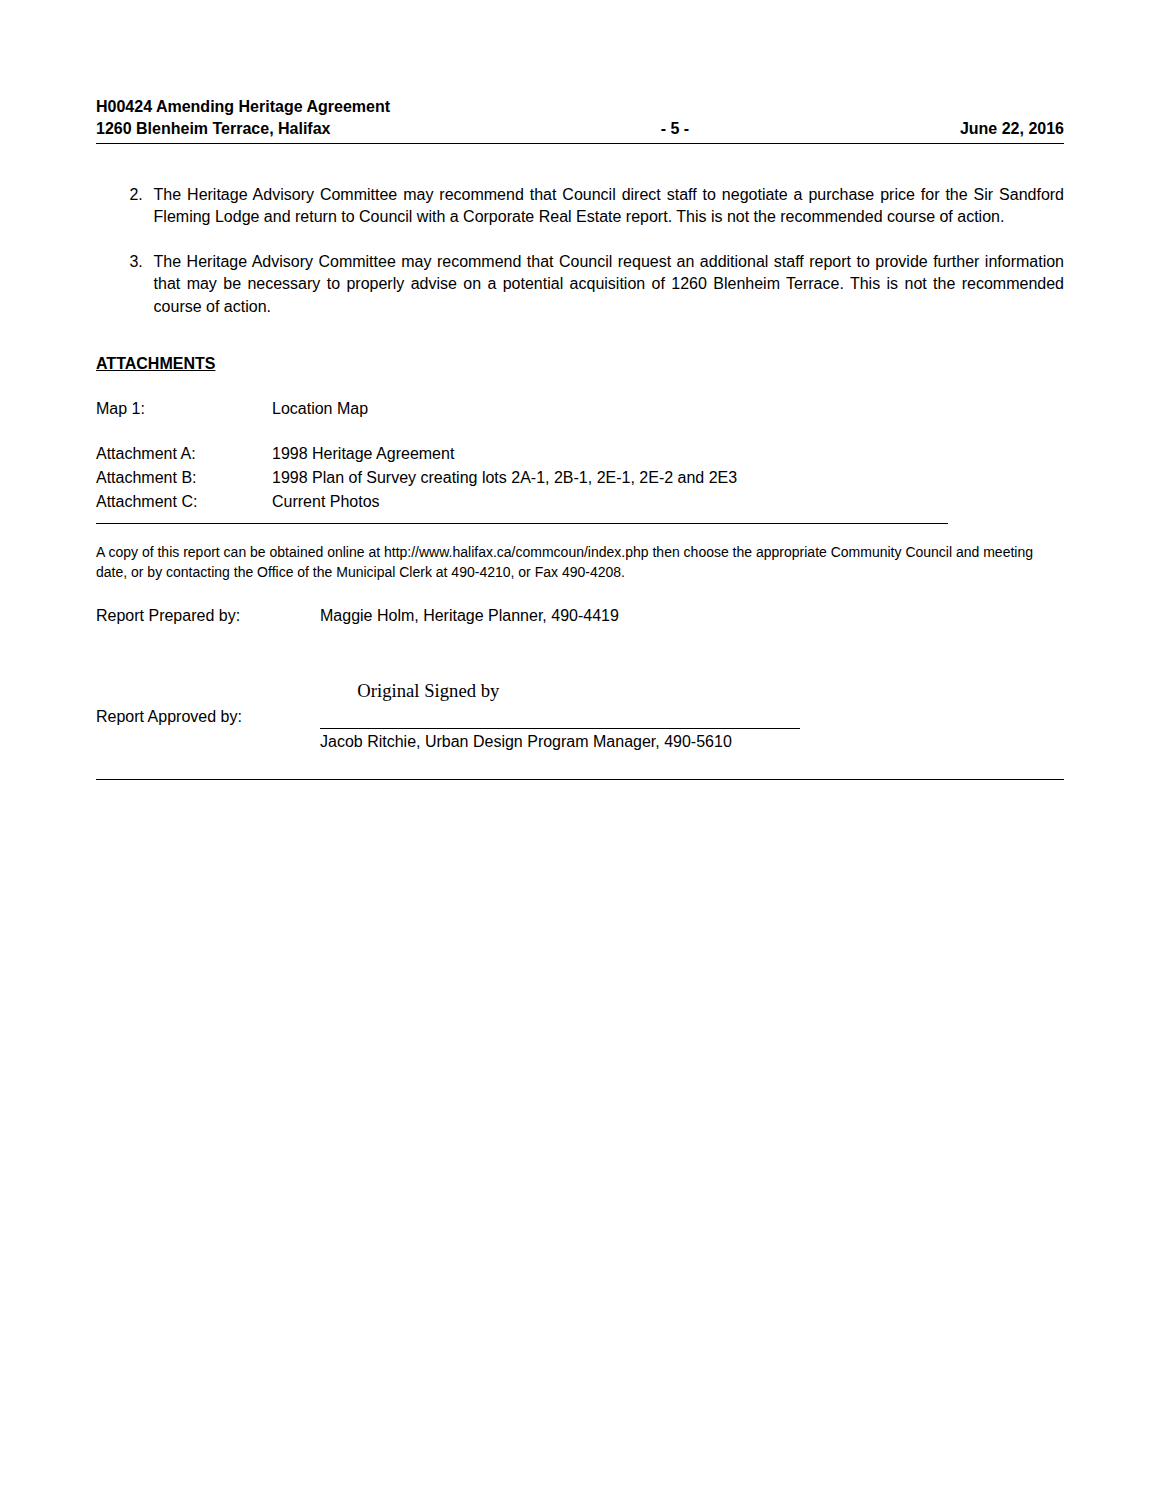H00424 Amending Heritage Agreement
1260 Blenheim Terrace, Halifax
- 5 -
June 22, 2016
The Heritage Advisory Committee may recommend that Council direct staff to negotiate a purchase price for the Sir Sandford Fleming Lodge and return to Council with a Corporate Real Estate report. This is not the recommended course of action.
The Heritage Advisory Committee may recommend that Council request an additional staff report to provide further information that may be necessary to properly advise on a potential acquisition of 1260 Blenheim Terrace. This is not the recommended course of action.
ATTACHMENTS
Map 1:
Location Map
Attachment A:
1998 Heritage Agreement
Attachment B:
1998 Plan of Survey creating lots 2A-1, 2B-1, 2E-1, 2E-2 and 2E3
Attachment C:
Current Photos
A copy of this report can be obtained online at http://www.halifax.ca/commcoun/index.php then choose the appropriate Community Council and meeting date, or by contacting the Office of the Municipal Clerk at 490-4210, or Fax 490-4208.
Report Prepared by:
Maggie Holm, Heritage Planner, 490-4419
Original Signed by
Report Approved by:
Jacob Ritchie, Urban Design Program Manager, 490-5610